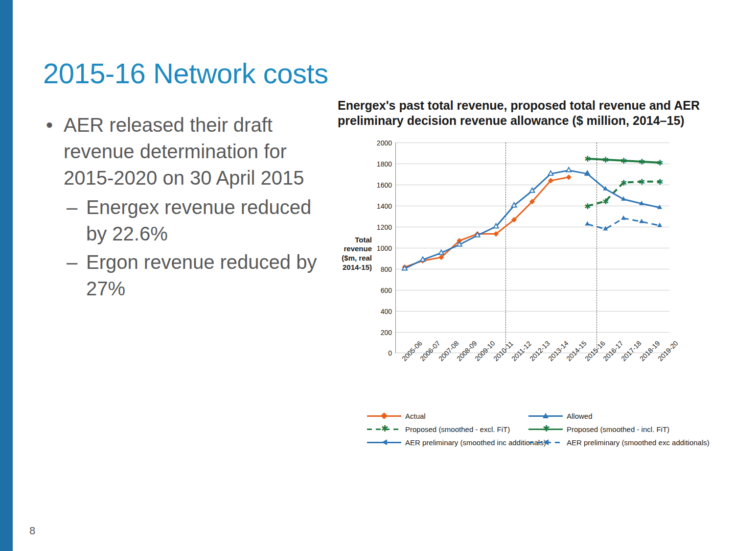2015-16 Network costs
AER released their draft revenue determination for 2015-2020 on 30 April 2015
Energex revenue reduced by 22.6%
Ergon revenue reduced by 27%
Energex's past total revenue, proposed total revenue and AER preliminary decision revenue allowance ($ million, 2014–15)
Total
revenue
($m, real
2014-15)
2000
1800
1600
1400
1200
1000
800
600
400
200
0
✱ ✱ ✱ ✱ ✱ ✱ ✱ ✱ ✱ ✱
2005-06 2006-07 2007-08 2008-09 2009-10 2010-11 2011-12 2012-13 2013-14 2014-15 2015-16 2016-17 2017-18 2018-19 2019-20
Actual
Allowed
✱
Proposed (smoothed - excl. FiT)
✱
Proposed (smoothed - incl. FiT)
AER preliminary (smoothed inc additionals)
AER preliminary (smoothed exc additionals)
8